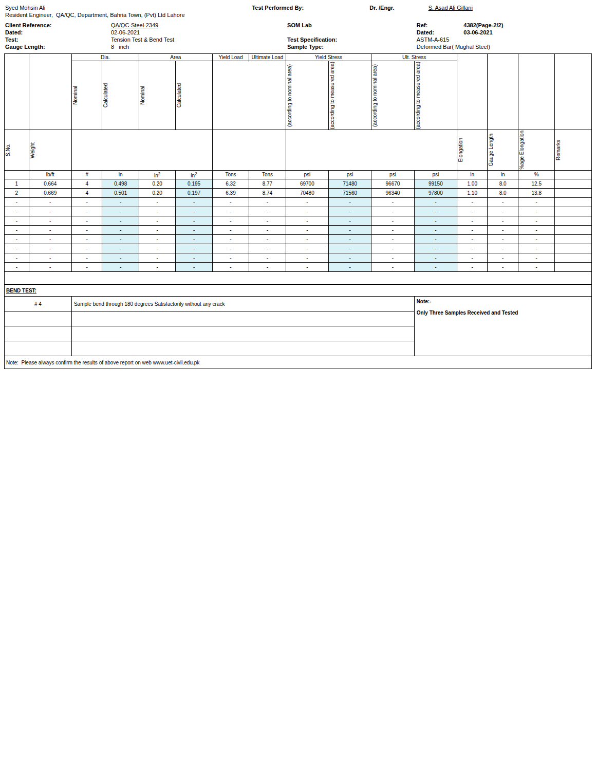| Syed Mohsin Ali | Test Performed By: | Dr. /Engr. | S. Asad Ali Gillani |
| Resident Engineer, QA/QC, Department, Bahria Town, (Pvt) Ltd Lahore |
| Client Reference: | QA/QC-Steel-2349 | SOM Lab | Ref: | 4382(Page-2/2) |
| Dated: | 02-06-2021 | | Dated: | 03-06-2021 |
| Test: | Tension Test & Bend Test | Test Specification: | ASTM-A-615 |
| Gauge Length: | 8 inch | Sample Type: | Deformed Bar( Mughal Steel) |
| | | Dia. | Area | Yield Load | Ultimate Load | Yield Stress | Ult. Stress | | | | |
| Nominal | Calculated | Nominal | Calculated | (according to nominal area) | (according to measured area) | (according to nominal area) | (according to measured area) |
| S.No. | Weight | | | | Elongation | Gauge Length | %age Elongation | Remarks |
| | lb/ft | # | in | in 2 | in 2 | Tons | Tons | psi | psi | psi | psi | in | in | % | |
| 1 | 0.664 | 4 | 0.498 | 0.20 | 0.195 | 6.32 | 8.77 | 69700 | 71480 | 96670 | 99150 | 1.00 | 8.0 | 12.5 | |
| 2 | 0.669 | 4 | 0.501 | 0.20 | 0.197 | 6.39 | 8.74 | 70480 | 71560 | 96340 | 97800 | 1.10 | 8.0 | 13.8 | |
| - | - | - | - | - | - | - | - | - | - | - | - | - | - | - | |
| - | - | - | - | - | - | - | - | - | - | - | - | - | - | - | |
| - | - | - | - | - | - | - | - | - | - | - | - | - | - | - | |
| - | - | - | - | - | - | - | - | - | - | - | - | - | - | - | |
| - | - | - | - | - | - | - | - | - | - | - | - | - | - | - | |
| - | - | - | - | - | - | - | - | - | - | - | - | - | - | - | |
| - | - | - | - | - | - | - | - | - | - | - | - | - | - | - | |
| - | - | - | - | - | - | - | - | - | - | - | - | - | - | - | |
| BEND TEST: |
| # 4 | Sample bend through 180 degrees Satisfactorily without any crack | Note:- Only Three Samples Received and Tested |
| Note: Please always confirm the results of above report on web www.uet-civil.edu.pk |